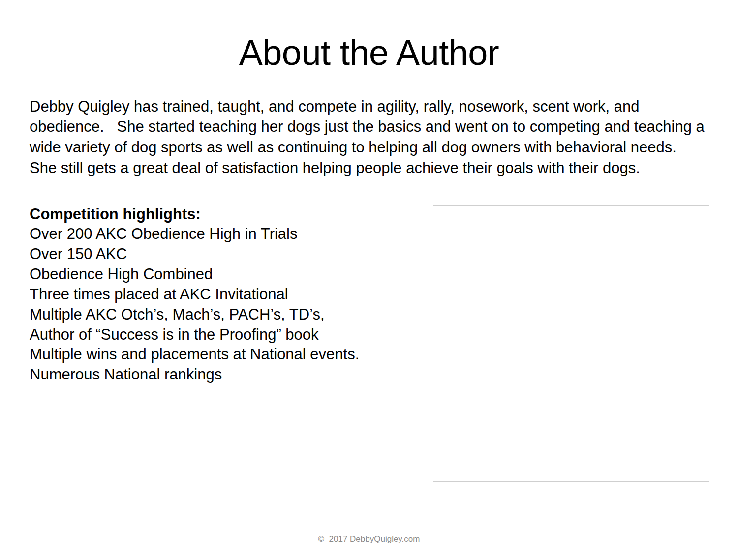About the Author
Debby Quigley has trained, taught, and compete in agility, rally, nosework, scent work, and obedience. She started teaching her dogs just the basics and went on to competing and teaching a wide variety of dog sports as well as continuing to helping all dog owners with behavioral needs. She still gets a great deal of satisfaction helping people achieve their goals with their dogs.
Competition highlights:
Over 200 AKC Obedience High in Trials
Over 150 AKC
Obedience High Combined
Three times placed at AKC Invitational
Multiple AKC Otch’s, Mach’s, PACH’s, TD’s,
Author of “Success is in the Proofing” book
Multiple wins and placements at National events.
Numerous National rankings
© 2017 DebbyQuigley.com